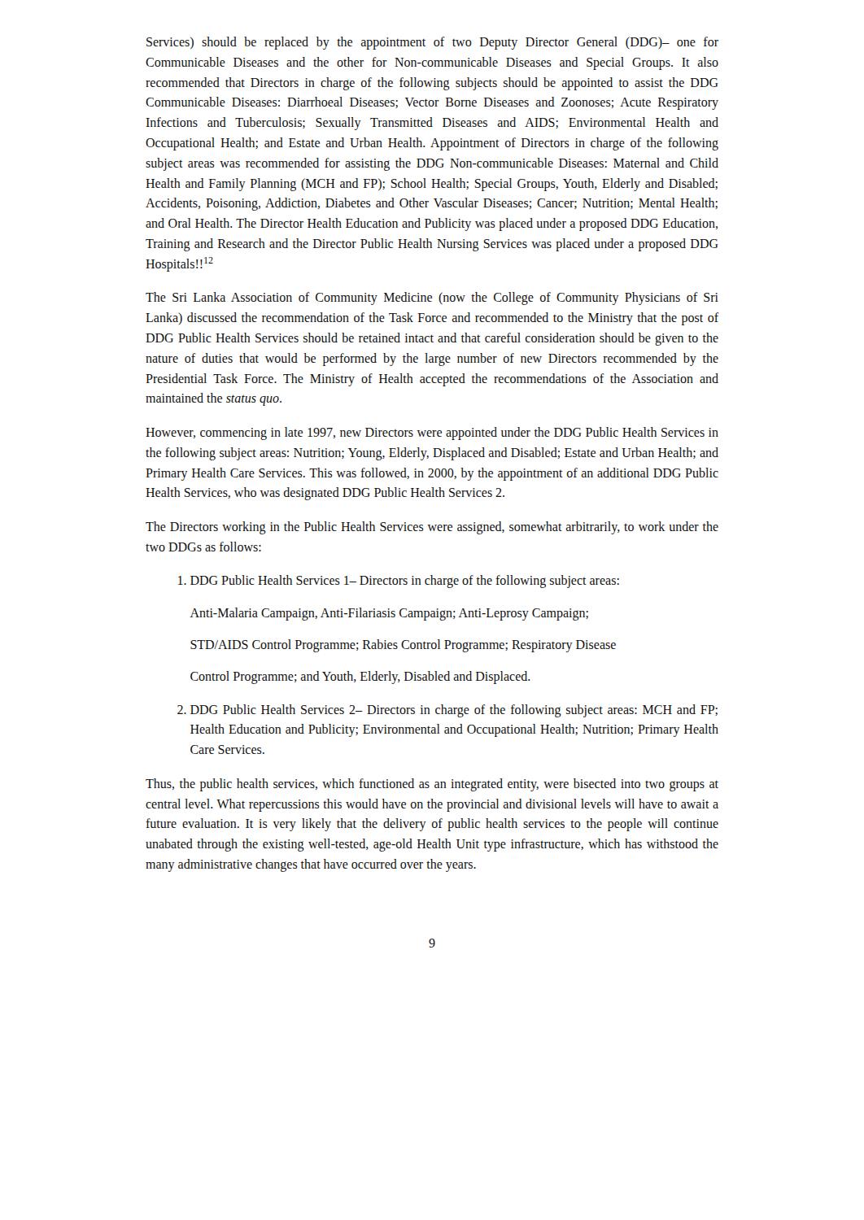Services) should be replaced by the appointment of two Deputy Director General (DDG)– one for Communicable Diseases and the other for Non-communicable Diseases and Special Groups. It also recommended that Directors in charge of the following subjects should be appointed to assist the DDG Communicable Diseases: Diarrhoeal Diseases; Vector Borne Diseases and Zoonoses; Acute Respiratory Infections and Tuberculosis; Sexually Transmitted Diseases and AIDS; Environmental Health and Occupational Health; and Estate and Urban Health. Appointment of Directors in charge of the following subject areas was recommended for assisting the DDG Non-communicable Diseases: Maternal and Child Health and Family Planning (MCH and FP); School Health; Special Groups, Youth, Elderly and Disabled; Accidents, Poisoning, Addiction, Diabetes and Other Vascular Diseases; Cancer; Nutrition; Mental Health; and Oral Health. The Director Health Education and Publicity was placed under a proposed DDG Education, Training and Research and the Director Public Health Nursing Services was placed under a proposed DDG Hospitals!!12
The Sri Lanka Association of Community Medicine (now the College of Community Physicians of Sri Lanka) discussed the recommendation of the Task Force and recommended to the Ministry that the post of DDG Public Health Services should be retained intact and that careful consideration should be given to the nature of duties that would be performed by the large number of new Directors recommended by the Presidential Task Force. The Ministry of Health accepted the recommendations of the Association and maintained the status quo.
However, commencing in late 1997, new Directors were appointed under the DDG Public Health Services in the following subject areas: Nutrition; Young, Elderly, Displaced and Disabled; Estate and Urban Health; and Primary Health Care Services. This was followed, in 2000, by the appointment of an additional DDG Public Health Services, who was designated DDG Public Health Services 2.
The Directors working in the Public Health Services were assigned, somewhat arbitrarily, to work under the two DDGs as follows:
DDG Public Health Services 1– Directors in charge of the following subject areas:
Anti-Malaria Campaign, Anti-Filariasis Campaign; Anti-Leprosy Campaign;
STD/AIDS Control Programme; Rabies Control Programme; Respiratory Disease
Control Programme; and Youth, Elderly, Disabled and Displaced.
DDG Public Health Services 2– Directors in charge of the following subject areas: MCH and FP; Health Education and Publicity; Environmental and Occupational Health; Nutrition; Primary Health Care Services.
Thus, the public health services, which functioned as an integrated entity, were bisected into two groups at central level. What repercussions this would have on the provincial and divisional levels will have to await a future evaluation. It is very likely that the delivery of public health services to the people will continue unabated through the existing well-tested, age-old Health Unit type infrastructure, which has withstood the many administrative changes that have occurred over the years.
9